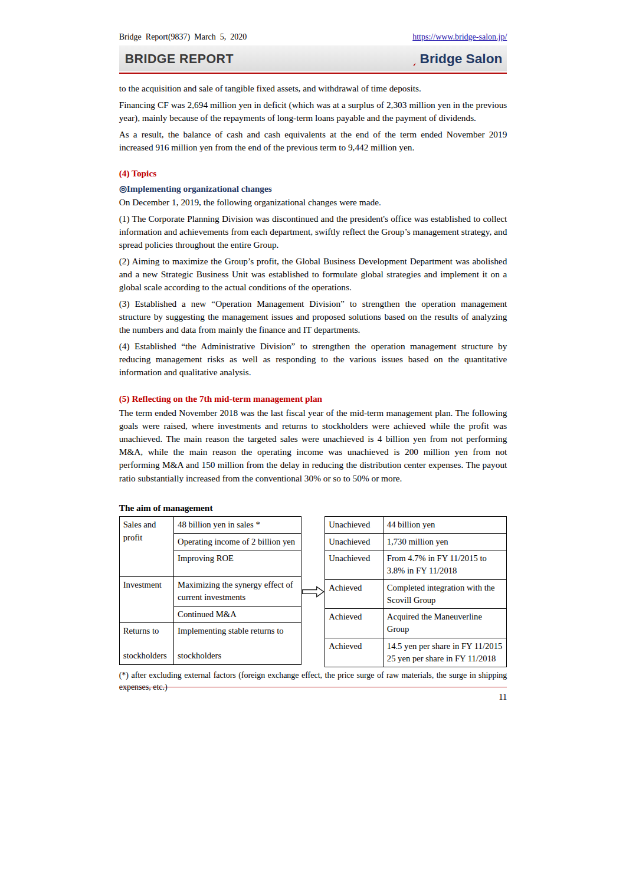Bridge Report(9837) March 5, 2020
https://www.bridge-salon.jp/
BRIDGE REPORT
Bridge Salon
to the acquisition and sale of tangible fixed assets, and withdrawal of time deposits.
Financing CF was 2,694 million yen in deficit (which was at a surplus of 2,303 million yen in the previous year), mainly because of the repayments of long-term loans payable and the payment of dividends.
As a result, the balance of cash and cash equivalents at the end of the term ended November 2019 increased 916 million yen from the end of the previous term to 9,442 million yen.
(4) Topics
◎Implementing organizational changes
On December 1, 2019, the following organizational changes were made.
(1) The Corporate Planning Division was discontinued and the president's office was established to collect information and achievements from each department, swiftly reflect the Group’s management strategy, and spread policies throughout the entire Group.
(2) Aiming to maximize the Group’s profit, the Global Business Development Department was abolished and a new Strategic Business Unit was established to formulate global strategies and implement it on a global scale according to the actual conditions of the operations.
(3) Established a new “Operation Management Division” to strengthen the operation management structure by suggesting the management issues and proposed solutions based on the results of analyzing the numbers and data from mainly the finance and IT departments.
(4) Established “the Administrative Division” to strengthen the operation management structure by reducing management risks as well as responding to the various issues based on the quantitative information and qualitative analysis.
(5) Reflecting on the 7th mid-term management plan
The term ended November 2018 was the last fiscal year of the mid-term management plan. The following goals were raised, where investments and returns to stockholders were achieved while the profit was unachieved. The main reason the targeted sales were unachieved is 4 billion yen from not performing M&A, while the main reason the operating income was unachieved is 200 million yen from not performing M&A and 150 million from the delay in reducing the distribution center expenses. The payout ratio substantially increased from the conventional 30% or so to 50% or more.
The aim of management
| Sales and profit | 48 billion yen in sales * |
| Operating income of 2 billion yen |
| Improving ROE |
| Investment | Maximizing the synergy effect of current investments |
| Continued M&A |
| Returns to stockholders | Implementing stable returns to stockholders |
| Unachieved | 44 billion yen |
| Unachieved | 1,730 million yen |
| Unachieved | From 4.7% in FY 11/2015 to 3.8% in FY 11/2018 |
| Achieved | Completed integration with the Scovill Group |
| Achieved | Acquired the Maneuverline Group |
| Achieved | 14.5 yen per share in FY 11/2015 25 yen per share in FY 11/2018 |
(*) after excluding external factors (foreign exchange effect, the price surge of raw materials, the surge in shipping expenses, etc.)
11